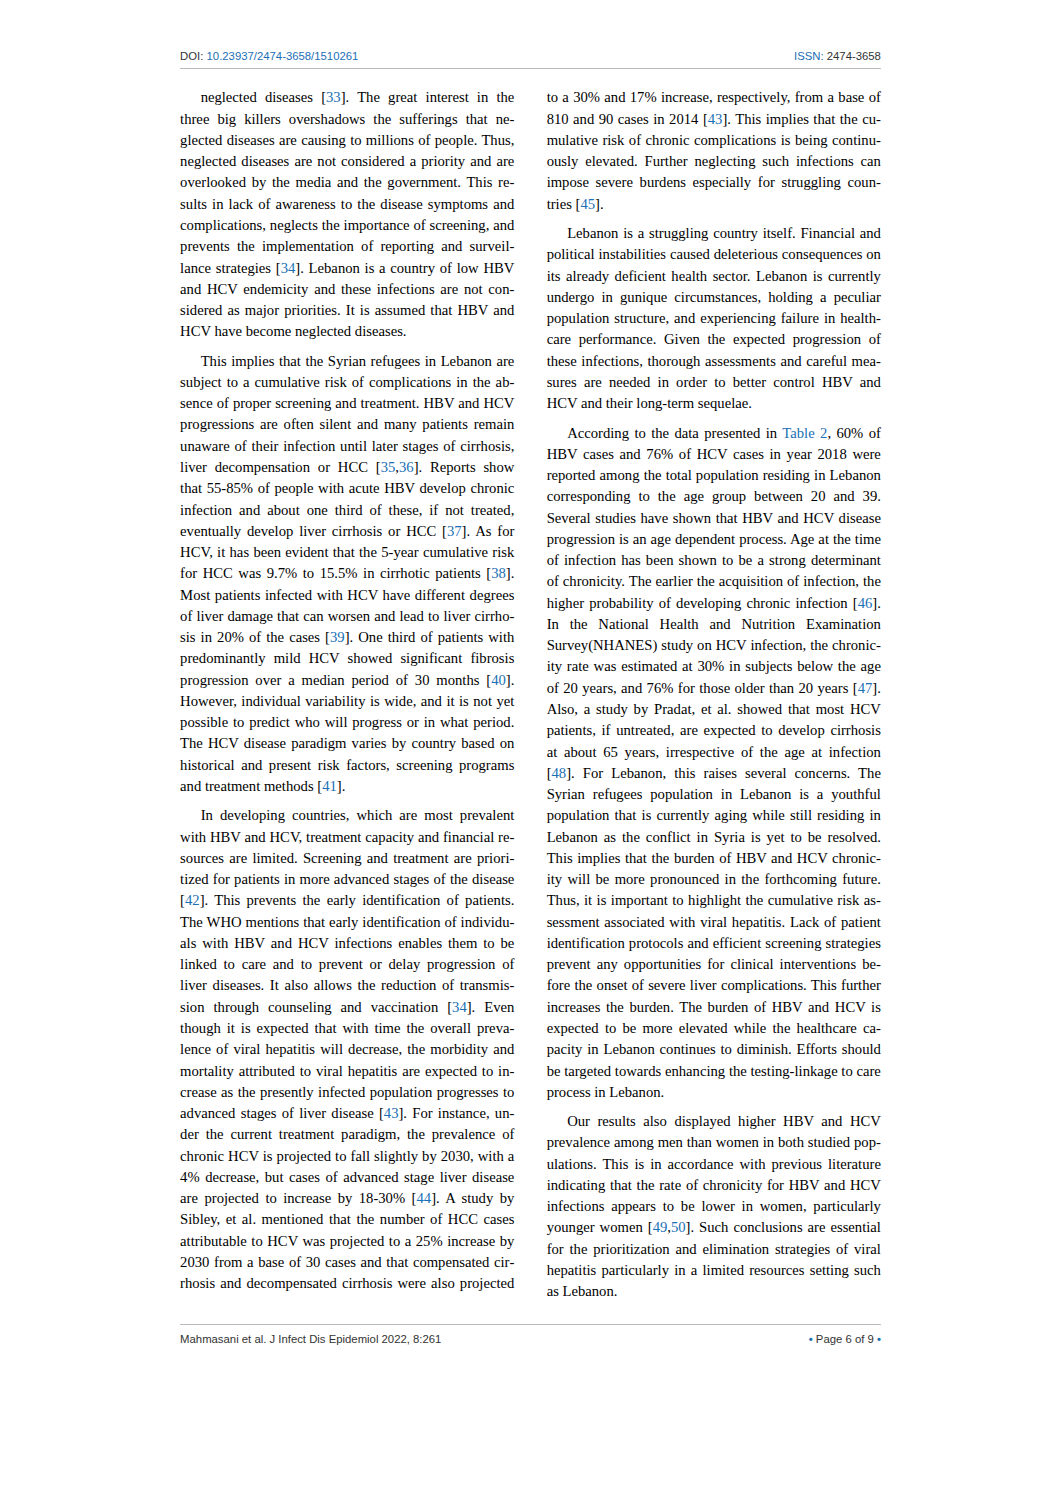DOI: 10.23937/2474-3658/1510261
ISSN: 2474-3658
neglected diseases [33]. The great interest in the three big killers overshadows the sufferings that neglected diseases are causing to millions of people. Thus, neglected diseases are not considered a priority and are overlooked by the media and the government. This results in lack of awareness to the disease symptoms and complications, neglects the importance of screening, and prevents the implementation of reporting and surveillance strategies [34]. Lebanon is a country of low HBV and HCV endemicity and these infections are not considered as major priorities. It is assumed that HBV and HCV have become neglected diseases.
This implies that the Syrian refugees in Lebanon are subject to a cumulative risk of complications in the absence of proper screening and treatment. HBV and HCV progressions are often silent and many patients remain unaware of their infection until later stages of cirrhosis, liver decompensation or HCC [35,36]. Reports show that 55-85% of people with acute HBV develop chronic infection and about one third of these, if not treated, eventually develop liver cirrhosis or HCC [37]. As for HCV, it has been evident that the 5-year cumulative risk for HCC was 9.7% to 15.5% in cirrhotic patients [38]. Most patients infected with HCV have different degrees of liver damage that can worsen and lead to liver cirrhosis in 20% of the cases [39]. One third of patients with predominantly mild HCV showed significant fibrosis progression over a median period of 30 months [40]. However, individual variability is wide, and it is not yet possible to predict who will progress or in what period. The HCV disease paradigm varies by country based on historical and present risk factors, screening programs and treatment methods [41].
In developing countries, which are most prevalent with HBV and HCV, treatment capacity and financial resources are limited. Screening and treatment are prioritized for patients in more advanced stages of the disease [42]. This prevents the early identification of patients. The WHO mentions that early identification of individuals with HBV and HCV infections enables them to be linked to care and to prevent or delay progression of liver diseases. It also allows the reduction of transmission through counseling and vaccination [34]. Even though it is expected that with time the overall prevalence of viral hepatitis will decrease, the morbidity and mortality attributed to viral hepatitis are expected to increase as the presently infected population progresses to advanced stages of liver disease [43]. For instance, under the current treatment paradigm, the prevalence of chronic HCV is projected to fall slightly by 2030, with a 4% decrease, but cases of advanced stage liver disease are projected to increase by 18-30% [44]. A study by Sibley, et al. mentioned that the number of HCC cases attributable to HCV was projected to a 25% increase by 2030 from a base of 30 cases and that compensated cirrhosis and decompensated cirrhosis were also projected to a 30% and 17% increase, respectively, from a base of 810 and 90 cases in 2014 [43]. This implies that the cumulative risk of chronic complications is being continuously elevated. Further neglecting such infections can impose severe burdens especially for struggling countries [45].
Lebanon is a struggling country itself. Financial and political instabilities caused deleterious consequences on its already deficient health sector. Lebanon is currently undergo in gunique circumstances, holding a peculiar population structure, and experiencing failure in healthcare performance. Given the expected progression of these infections, thorough assessments and careful measures are needed in order to better control HBV and HCV and their long-term sequelae.
According to the data presented in Table 2, 60% of HBV cases and 76% of HCV cases in year 2018 were reported among the total population residing in Lebanon corresponding to the age group between 20 and 39. Several studies have shown that HBV and HCV disease progression is an age dependent process. Age at the time of infection has been shown to be a strong determinant of chronicity. The earlier the acquisition of infection, the higher probability of developing chronic infection [46]. In the National Health and Nutrition Examination Survey(NHANES) study on HCV infection, the chronicity rate was estimated at 30% in subjects below the age of 20 years, and 76% for those older than 20 years [47]. Also, a study by Pradat, et al. showed that most HCV patients, if untreated, are expected to develop cirrhosis at about 65 years, irrespective of the age at infection [48]. For Lebanon, this raises several concerns. The Syrian refugees population in Lebanon is a youthful population that is currently aging while still residing in Lebanon as the conflict in Syria is yet to be resolved. This implies that the burden of HBV and HCV chronicity will be more pronounced in the forthcoming future. Thus, it is important to highlight the cumulative risk assessment associated with viral hepatitis. Lack of patient identification protocols and efficient screening strategies prevent any opportunities for clinical interventions before the onset of severe liver complications. This further increases the burden. The burden of HBV and HCV is expected to be more elevated while the healthcare capacity in Lebanon continues to diminish. Efforts should be targeted towards enhancing the testing-linkage to care process in Lebanon.
Our results also displayed higher HBV and HCV prevalence among men than women in both studied populations. This is in accordance with previous literature indicating that the rate of chronicity for HBV and HCV infections appears to be lower in women, particularly younger women [49,50]. Such conclusions are essential for the prioritization and elimination strategies of viral hepatitis particularly in a limited resources setting such as Lebanon.
Mahmasani et al. J Infect Dis Epidemiol 2022, 8:261
• Page 6 of 9 •